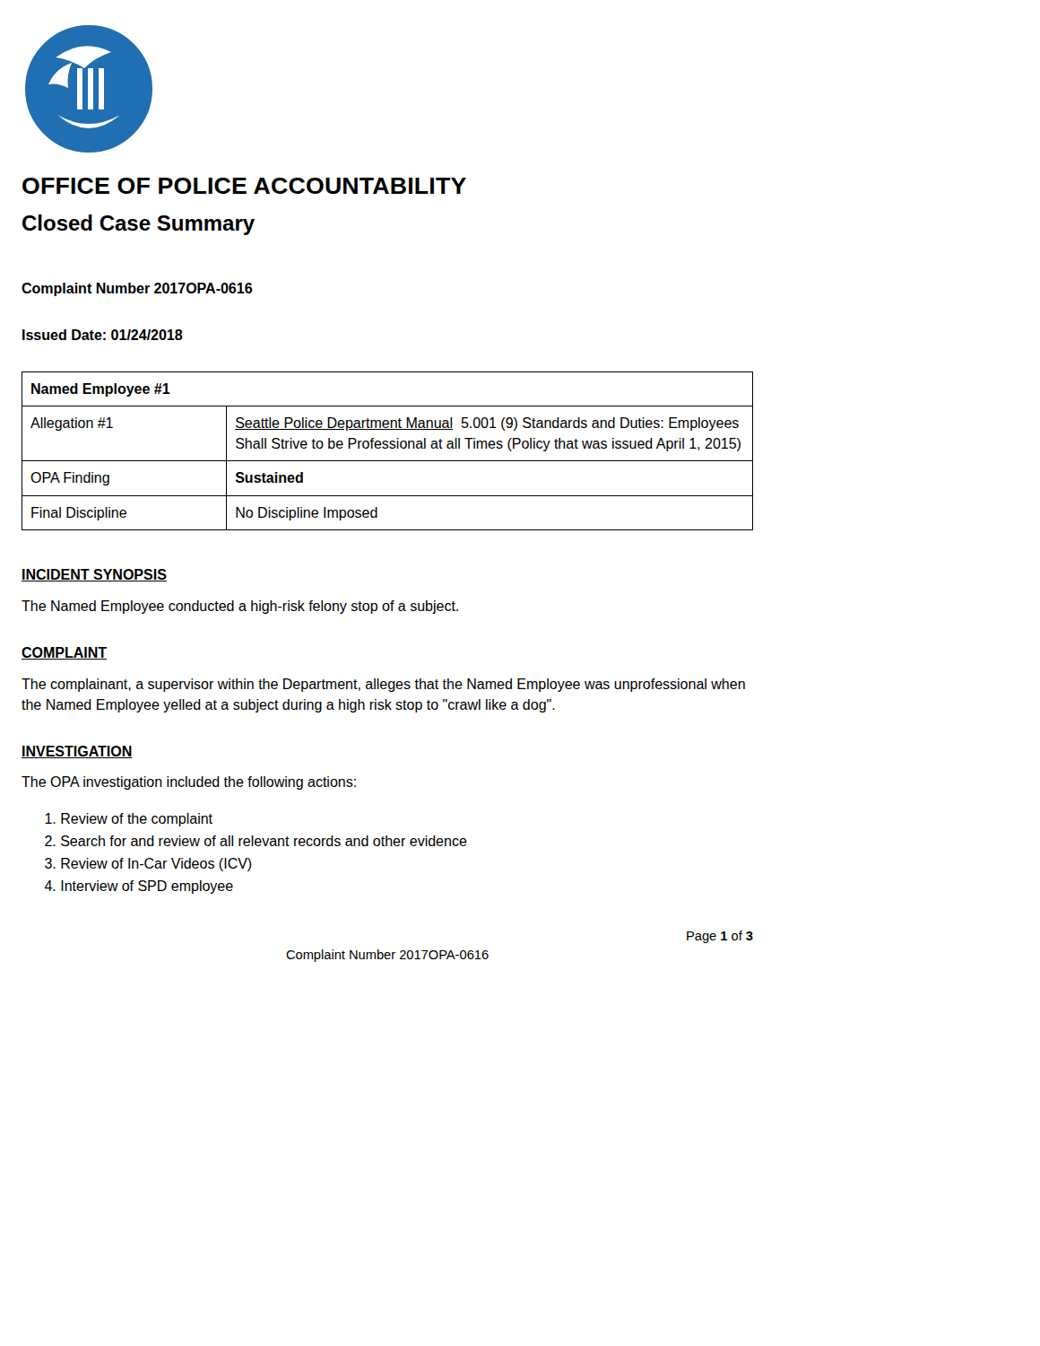OFFICE OF POLICE ACCOUNTABILITY
Closed Case Summary
Complaint Number 2017OPA-0616
Issued Date: 01/24/2018
| Named Employee #1 |
| --- |
| Allegation #1 | Seattle Police Department Manual 5.001 (9) Standards and Duties: Employees Shall Strive to be Professional at all Times (Policy that was issued April 1, 2015) |
| OPA Finding | Sustained |
| Final Discipline | No Discipline Imposed |
Incident Synopsis
The Named Employee conducted a high-risk felony stop of a subject.
Complaint
The complainant, a supervisor within the Department, alleges that the Named Employee was unprofessional when the Named Employee yelled at a subject during a high risk stop to "crawl like a dog".
Investigation
The OPA investigation included the following actions:
Review of the complaint
Search for and review of all relevant records and other evidence
Review of In-Car Videos (ICV)
Interview of SPD employee
Page 1 of 3
Complaint Number 2017OPA-0616